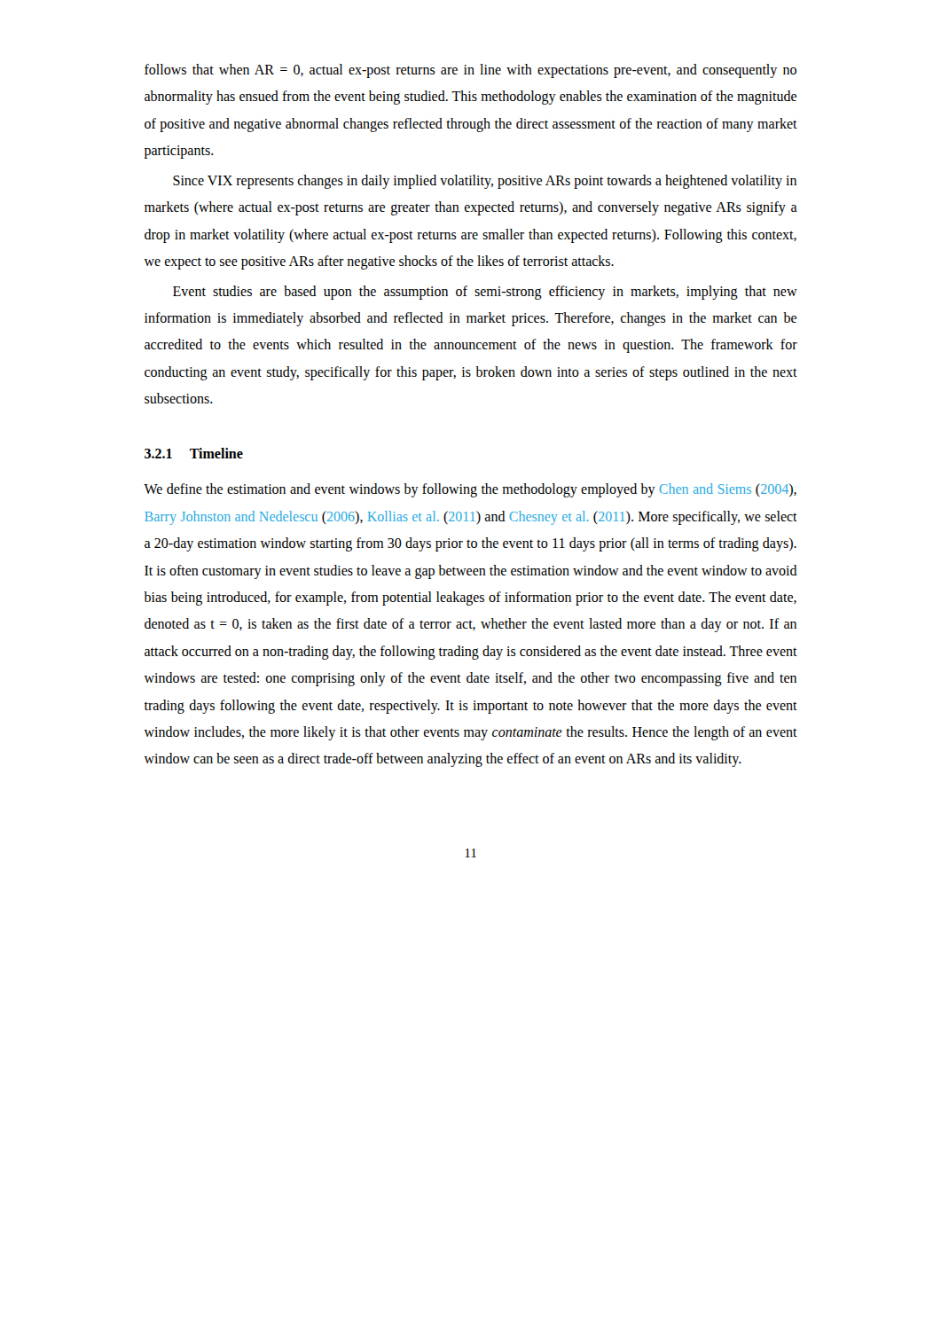follows that when AR = 0, actual ex-post returns are in line with expectations pre-event, and consequently no abnormality has ensued from the event being studied. This methodology enables the examination of the magnitude of positive and negative abnormal changes reflected through the direct assessment of the reaction of many market participants.
Since VIX represents changes in daily implied volatility, positive ARs point towards a heightened volatility in markets (where actual ex-post returns are greater than expected returns), and conversely negative ARs signify a drop in market volatility (where actual ex-post returns are smaller than expected returns). Following this context, we expect to see positive ARs after negative shocks of the likes of terrorist attacks.
Event studies are based upon the assumption of semi-strong efficiency in markets, implying that new information is immediately absorbed and reflected in market prices. Therefore, changes in the market can be accredited to the events which resulted in the announcement of the news in question. The framework for conducting an event study, specifically for this paper, is broken down into a series of steps outlined in the next subsections.
3.2.1 Timeline
We define the estimation and event windows by following the methodology employed by Chen and Siems (2004), Barry Johnston and Nedelescu (2006), Kollias et al. (2011) and Chesney et al. (2011). More specifically, we select a 20-day estimation window starting from 30 days prior to the event to 11 days prior (all in terms of trading days). It is often customary in event studies to leave a gap between the estimation window and the event window to avoid bias being introduced, for example, from potential leakages of information prior to the event date. The event date, denoted as t = 0, is taken as the first date of a terror act, whether the event lasted more than a day or not. If an attack occurred on a non-trading day, the following trading day is considered as the event date instead. Three event windows are tested: one comprising only of the event date itself, and the other two encompassing five and ten trading days following the event date, respectively. It is important to note however that the more days the event window includes, the more likely it is that other events may contaminate the results. Hence the length of an event window can be seen as a direct trade-off between analyzing the effect of an event on ARs and its validity.
11